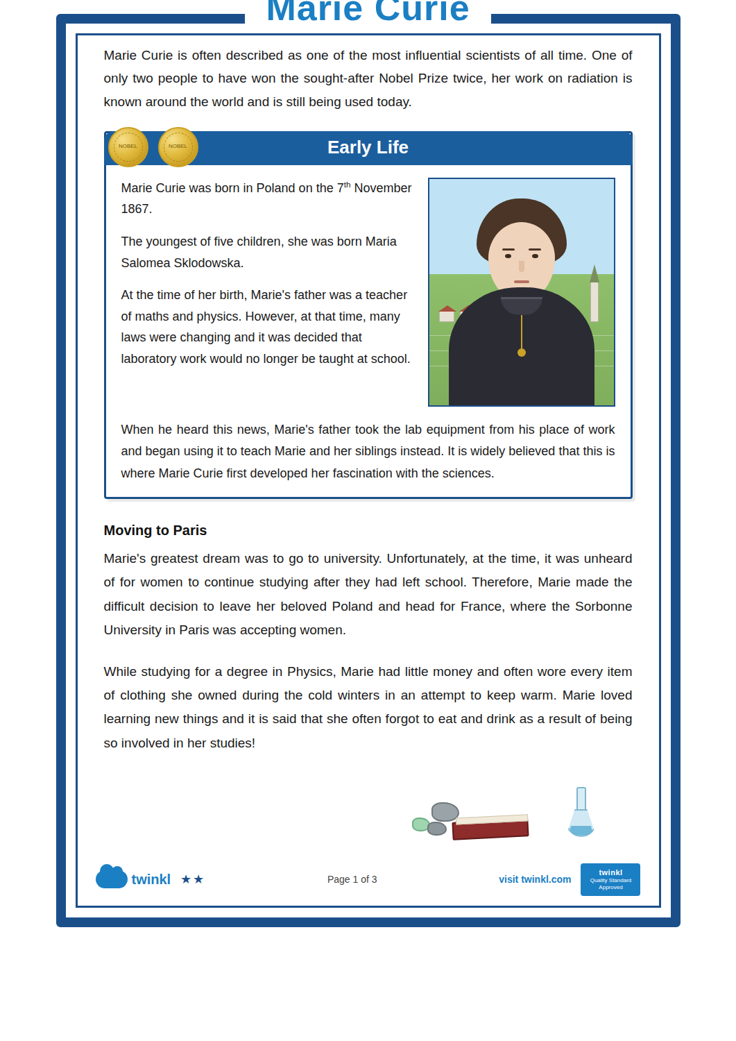Marie Curie
Marie Curie is often described as one of the most influential scientists of all time. One of only two people to have won the sought-after Nobel Prize twice, her work on radiation is known around the world and is still being used today.
NOBEL
NOBEL
Early Life
Marie Curie was born in Poland on the 7th November 1867.
The youngest of five children, she was born Maria Salomea Sklodowska.
At the time of her birth, Marie's father was a teacher of maths and physics. However, at that time, many laws were changing and it was decided that laboratory work would no longer be taught at school.
When he heard this news, Marie's father took the lab equipment from his place of work and began using it to teach Marie and her siblings instead. It is widely believed that this is where Marie Curie first developed her fascination with the sciences.
Moving to Paris
Marie's greatest dream was to go to university. Unfortunately, at the time, it was unheard of for women to continue studying after they had left school. Therefore, Marie made the difficult decision to leave her beloved Poland and head for France, where the Sorbonne University in Paris was accepting women.
While studying for a degree in Physics, Marie had little money and often wore every item of clothing she owned during the cold winters in an attempt to keep warm. Marie loved learning new things and it is said that she often forgot to eat and drink as a result of being so involved in her studies!
twinkl
★★
Page 1 of 3
visit twinkl.com
twinkl Quality Standard
Approved